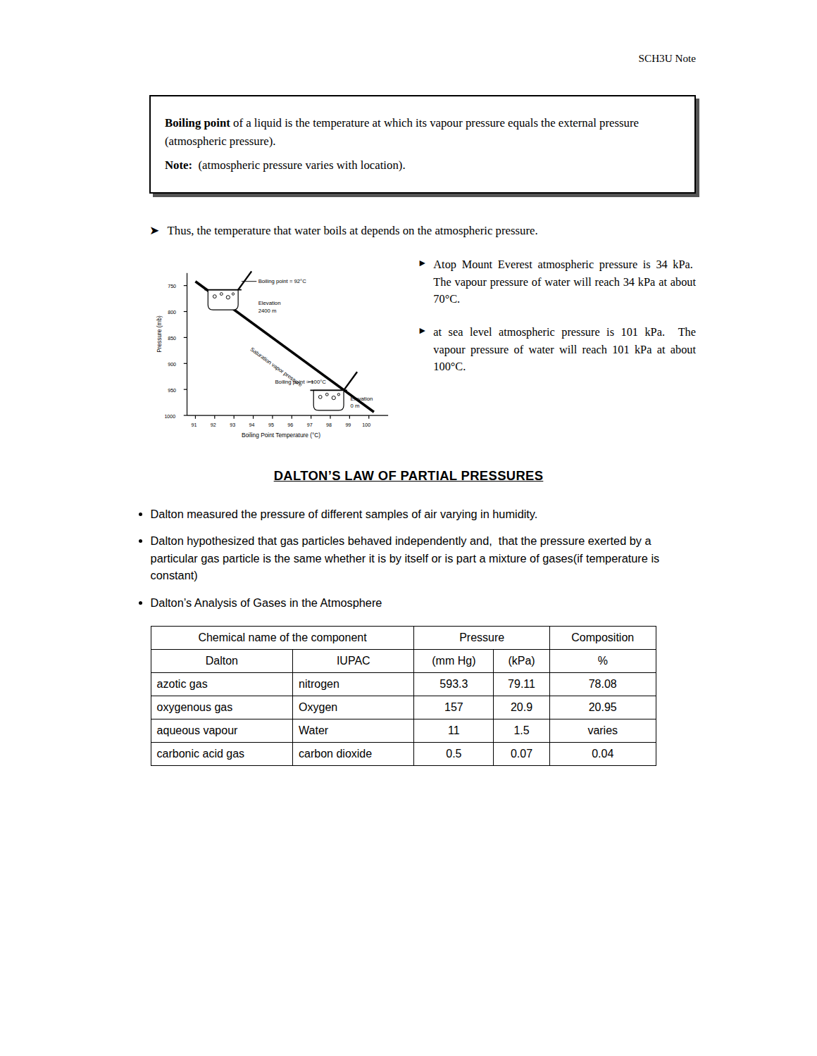SCH3U Note
Boiling point of a liquid is the temperature at which its vapour pressure equals the external pressure (atmospheric pressure).
Note: (atmospheric pressure varies with location).
Thus, the temperature that water boils at depends on the atmospheric pressure.
750 800 850 900 950 1000 Pressure (mb) 91 92 93 94 95 96 97 98 99 100 Boiling Point Temperature (°C) Saturation vapor pressure Boiling point = 92°C Elevation 2400 m Boiling point = 100°C Elevation 0 m
Atop Mount Everest atmospheric pressure is 34 kPa. The vapour pressure of water will reach 34 kPa at about 70°C.
at sea level atmospheric pressure is 101 kPa. The vapour pressure of water will reach 101 kPa at about 100°C.
DALTON’S LAW OF PARTIAL PRESSURES
Dalton measured the pressure of different samples of air varying in humidity.
Dalton hypothesized that gas particles behaved independently and, that the pressure exerted by a particular gas particle is the same whether it is by itself or is part a mixture of gases(if temperature is constant)
Dalton’s Analysis of Gases in the Atmosphere
| Chemical name of the component | Pressure | Composition |
| --- | --- | --- |
| Dalton | IUPAC | (mm Hg) | (kPa) | % |
| azotic gas | nitrogen | 593.3 | 79.11 | 78.08 |
| oxygenous gas | Oxygen | 157 | 20.9 | 20.95 |
| aqueous vapour | Water | 11 | 1.5 | varies |
| carbonic acid gas | carbon dioxide | 0.5 | 0.07 | 0.04 |